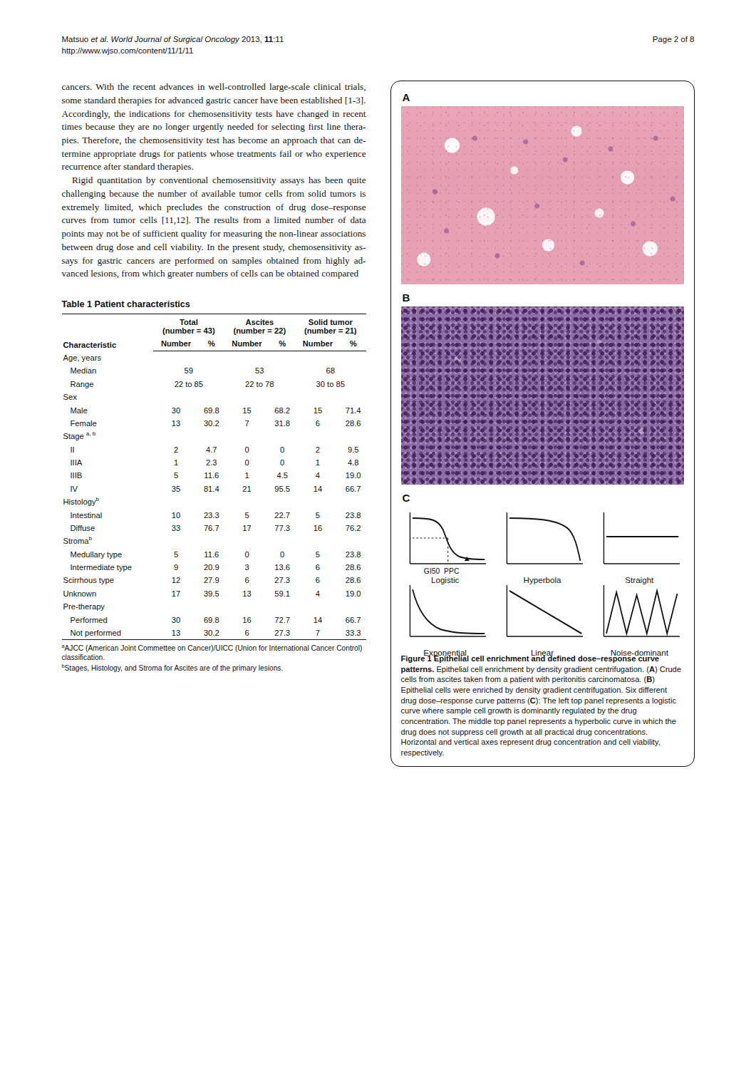Matsuo et al. World Journal of Surgical Oncology 2013, 11:11
http://www.wjso.com/content/11/1/11
Page 2 of 8
cancers. With the recent advances in well-controlled large-scale clinical trials, some standard therapies for advanced gastric cancer have been established [1-3]. Accordingly, the indications for chemosensitivity tests have changed in recent times because they are no longer urgently needed for selecting first line therapies. Therefore, the chemosensitivity test has become an approach that can determine appropriate drugs for patients whose treatments fail or who experience recurrence after standard therapies.
Rigid quantitation by conventional chemosensitivity assays has been quite challenging because the number of available tumor cells from solid tumors is extremely limited, which precludes the construction of drug dose–response curves from tumor cells [11,12]. The results from a limited number of data points may not be of sufficient quality for measuring the non-linear associations between drug dose and cell viability. In the present study, chemosensitivity assays for gastric cancers are performed on samples obtained from highly advanced lesions, from which greater numbers of cells can be obtained compared
Table 1 Patient characteristics
| Characteristic | Total (number = 43) | Ascites (number = 22) | Solid tumor (number = 21) |
| --- | --- | --- | --- |
| Number | % | Number | % | Number | % |
| Age, years | | | | | | |
| Median | 59 | 53 | 68 |
| Range | 22 to 85 | 22 to 78 | 30 to 85 |
| Sex | | | | | | |
| Male | 30 | 69.8 | 15 | 68.2 | 15 | 71.4 |
| Female | 13 | 30.2 | 7 | 31.8 | 6 | 28.6 |
| Stage a, b | | | | | | |
| II | 2 | 4.7 | 0 | 0 | 2 | 9.5 |
| IIIA | 1 | 2.3 | 0 | 0 | 1 | 4.8 |
| IIIB | 5 | 11.6 | 1 | 4.5 | 4 | 19.0 |
| IV | 35 | 81.4 | 21 | 95.5 | 14 | 66.7 |
| Histology b | | | | | | |
| Intestinal | 10 | 23.3 | 5 | 22.7 | 5 | 23.8 |
| Diffuse | 33 | 76.7 | 17 | 77.3 | 16 | 76.2 |
| Stroma b | | | | | | |
| Medullary type | 5 | 11.6 | 0 | 0 | 5 | 23.8 |
| Intermediate type | 9 | 20.9 | 3 | 13.6 | 6 | 28.6 |
| Scirrhous type | 12 | 27.9 | 6 | 27.3 | 6 | 28.6 |
| Unknown | 17 | 39.5 | 13 | 59.1 | 4 | 19.0 |
| Pre-therapy | | | | | | |
| Performed | 30 | 69.8 | 16 | 72.7 | 14 | 66.7 |
| Not performed | 13 | 30.2 | 6 | 27.3 | 7 | 33.3 |
a AJCC (American Joint Commettee on Cancer)/UICC (Union for International Cancer Control) classification.
b Stages, Histology, and Stroma for Ascites are of the primary lesions.
A
B
C
Logistic
GI50 PPC
Hyperbola
Straight
Exponential
Linear
Noise-dominant
Figure 1 Epithelial cell enrichment and defined dose–response curve patterns. Epithelial cell enrichment by density gradient centrifugation. (A) Crude cells from ascites taken from a patient with peritonitis carcinomatosa. (B) Epithelial cells were enriched by density gradient centrifugation. Six different drug dose–response curve patterns (C): The left top panel represents a logistic curve where sample cell growth is dominantly regulated by the drug concentration. The middle top panel represents a hyperbolic curve in which the drug does not suppress cell growth at all practical drug concentrations. Horizontal and vertical axes represent drug concentration and cell viability, respectively.